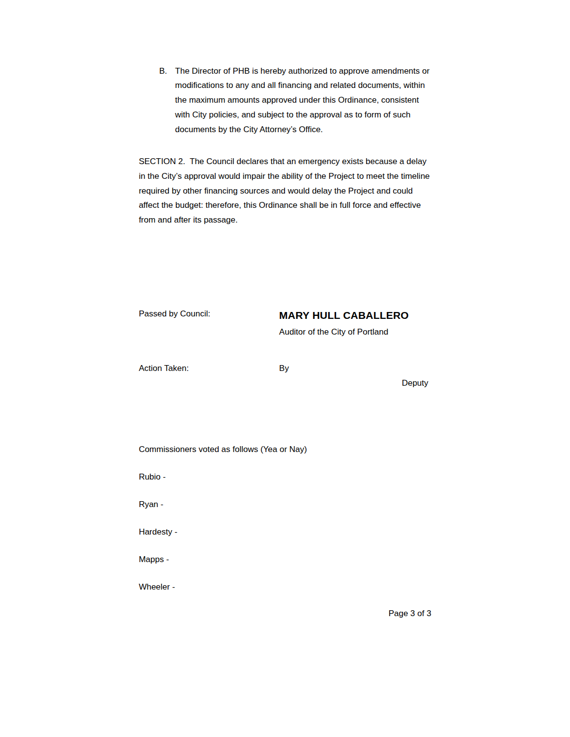The Director of PHB is hereby authorized to approve amendments or modifications to any and all financing and related documents, within the maximum amounts approved under this Ordinance, consistent with City policies, and subject to the approval as to form of such documents by the City Attorney’s Office.
SECTION 2. The Council declares that an emergency exists because a delay in the City’s approval would impair the ability of the Project to meet the timeline required by other financing sources and would delay the Project and could affect the budget: therefore, this Ordinance shall be in full force and effective from and after its passage.
| Passed by Council: | MARY HULL CABALLERO Auditor of the City of Portland |
| Action Taken: | By |
| | Deputy |
Commissioners voted as follows (Yea or Nay)
Rubio -
Ryan -
Hardesty -
Mapps -
Wheeler -
Page 3 of 3